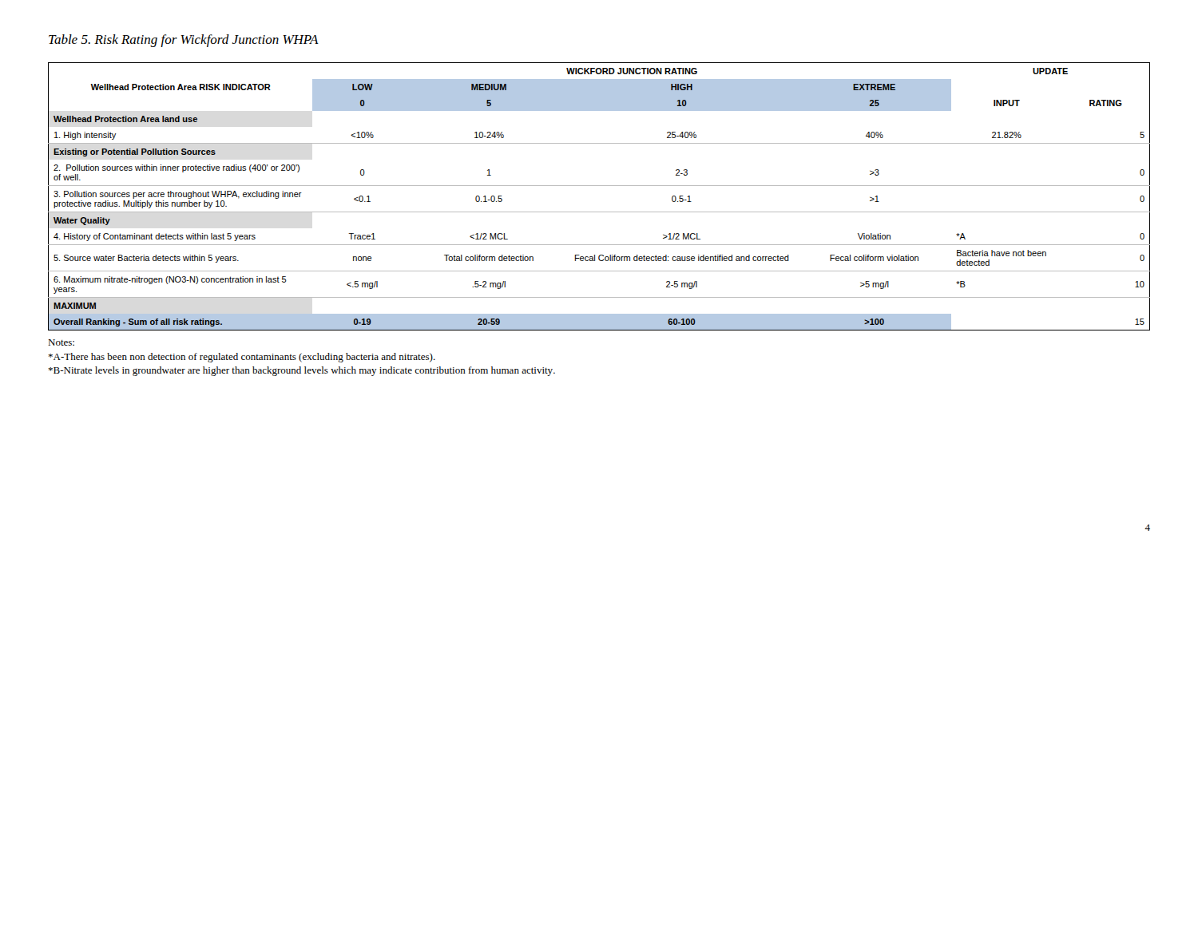Table 5. Risk Rating for Wickford Junction WHPA
| Wellhead Protection Area RISK INDICATOR | WICKFORD JUNCTION RATING | UPDATE |
| LOW | MEDIUM | HIGH | EXTREME | INPUT | RATING |
| 0 | 5 | 10 | 25 |
| Wellhead Protection Area land use | |
| 1. High intensity | <10% | 10-24% | 25-40% | 40% | 21.82% | 5 |
| Existing or Potential Pollution Sources | |
| 2. Pollution sources within inner protective radius (400' or 200') of well. | 0 | 1 | 2-3 | >3 | | 0 |
| 3. Pollution sources per acre throughout WHPA, excluding inner protective radius. Multiply this number by 10. | <0.1 | 0.1-0.5 | 0.5-1 | >1 | | 0 |
| Water Quality | |
| 4. History of Contaminant detects within last 5 years | Trace1 | <1/2 MCL | >1/2 MCL | Violation | *A | 0 |
| 5. Source water Bacteria detects within 5 years. | none | Total coliform detection | Fecal Coliform detected: cause identified and corrected | Fecal coliform violation | Bacteria have not been detected | 0 |
| 6. Maximum nitrate-nitrogen (NO3-N) concentration in last 5 years. | <.5 mg/l | .5-2 mg/l | 2-5 mg/l | >5 mg/l | *B | 10 |
| MAXIMUM | |
| Overall Ranking - Sum of all risk ratings. | 0-19 | 20-59 | 60-100 | >100 | | 15 |
Notes:
*A-There has been non detection of regulated contaminants (excluding bacteria and nitrates).
*B-Nitrate levels in groundwater are higher than background levels which may indicate contribution from human activity.
4